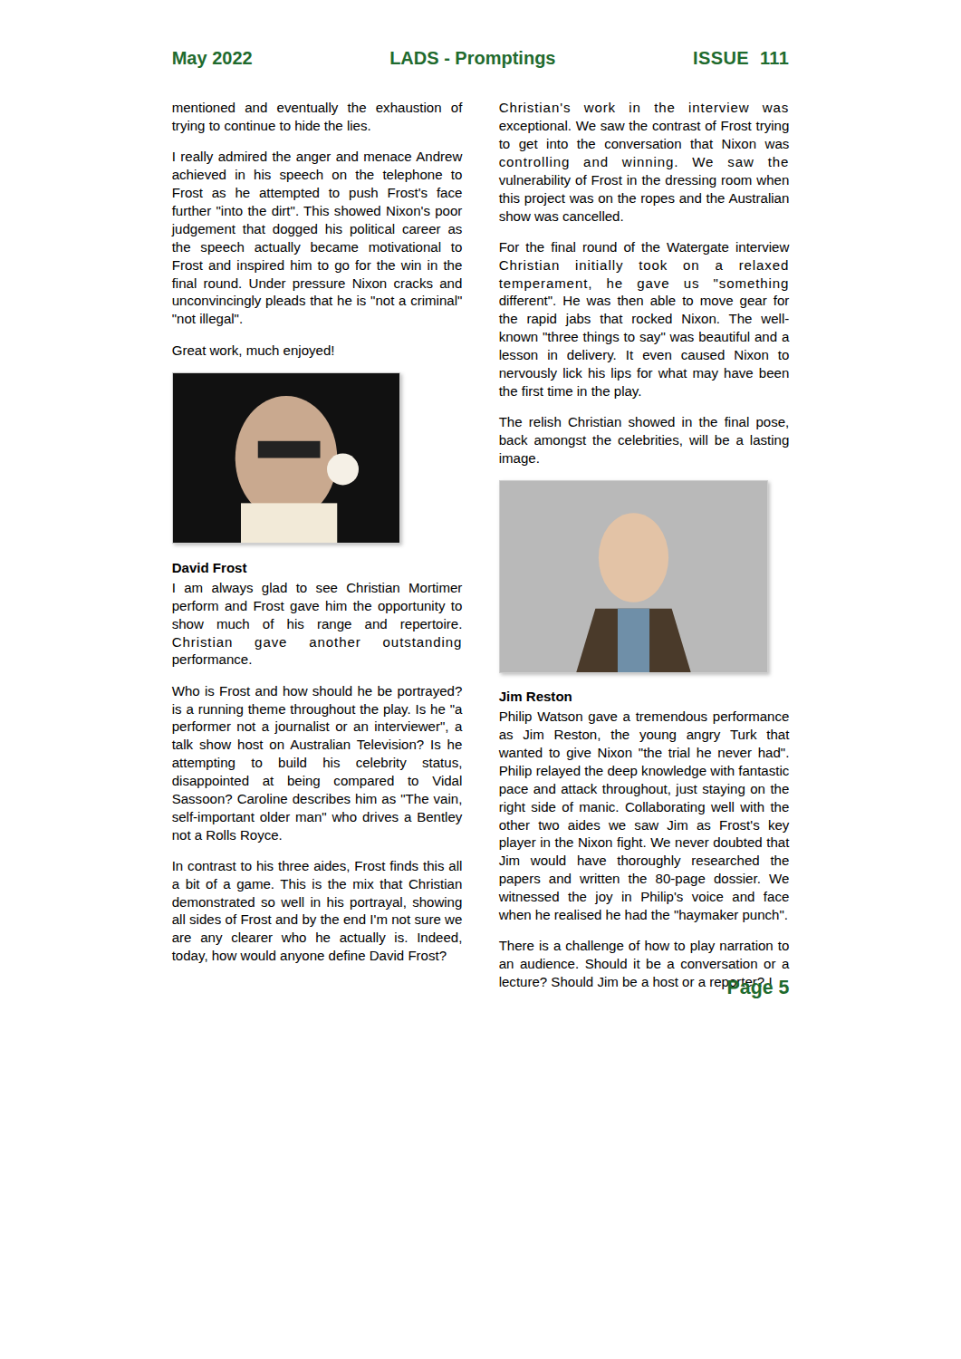May 2022
LADS - Promptings
ISSUE 111
mentioned and eventually the exhaustion of trying to continue to hide the lies.
I really admired the anger and menace Andrew achieved in his speech on the telephone to Frost as he attempted to push Frost's face further "into the dirt". This showed Nixon's poor judgement that dogged his political career as the speech actually became motivational to Frost and inspired him to go for the win in the final round. Under pressure Nixon cracks and unconvincingly pleads that he is "not a criminal" "not illegal".
Great work, much enjoyed!
David Frost
I am always glad to see Christian Mortimer perform and Frost gave him the opportunity to show much of his range and repertoire. Christian gave another outstanding performance.
Who is Frost and how should he be portrayed? is a running theme throughout the play. Is he "a performer not a journalist or an interviewer", a talk show host on Australian Television? Is he attempting to build his celebrity status, disappointed at being compared to Vidal Sassoon? Caroline describes him as "The vain, self-important older man" who drives a Bentley not a Rolls Royce.
In contrast to his three aides, Frost finds this all a bit of a game. This is the mix that Christian demonstrated so well in his portrayal, showing all sides of Frost and by the end I'm not sure we are any clearer who he actually is. Indeed, today, how would anyone define David Frost?
Christian's work in the interview was exceptional. We saw the contrast of Frost trying to get into the conversation that Nixon was controlling and winning. We saw the vulnerability of Frost in the dressing room when this project was on the ropes and the Australian show was cancelled.
For the final round of the Watergate interview Christian initially took on a relaxed temperament, he gave us "something different". He was then able to move gear for the rapid jabs that rocked Nixon. The well-known "three things to say" was beautiful and a lesson in delivery. It even caused Nixon to nervously lick his lips for what may have been the first time in the play.
The relish Christian showed in the final pose, back amongst the celebrities, will be a lasting image.
Jim Reston
Philip Watson gave a tremendous performance as Jim Reston, the young angry Turk that wanted to give Nixon "the trial he never had". Philip relayed the deep knowledge with fantastic pace and attack throughout, just staying on the right side of manic. Collaborating well with the other two aides we saw Jim as Frost's key player in the Nixon fight. We never doubted that Jim would have thoroughly researched the papers and written the 80-page dossier. We witnessed the joy in Philip's voice and face when he realised he had the "haymaker punch".
There is a challenge of how to play narration to an audience. Should it be a conversation or a lecture? Should Jim be a host or a reporter? I
Page 5